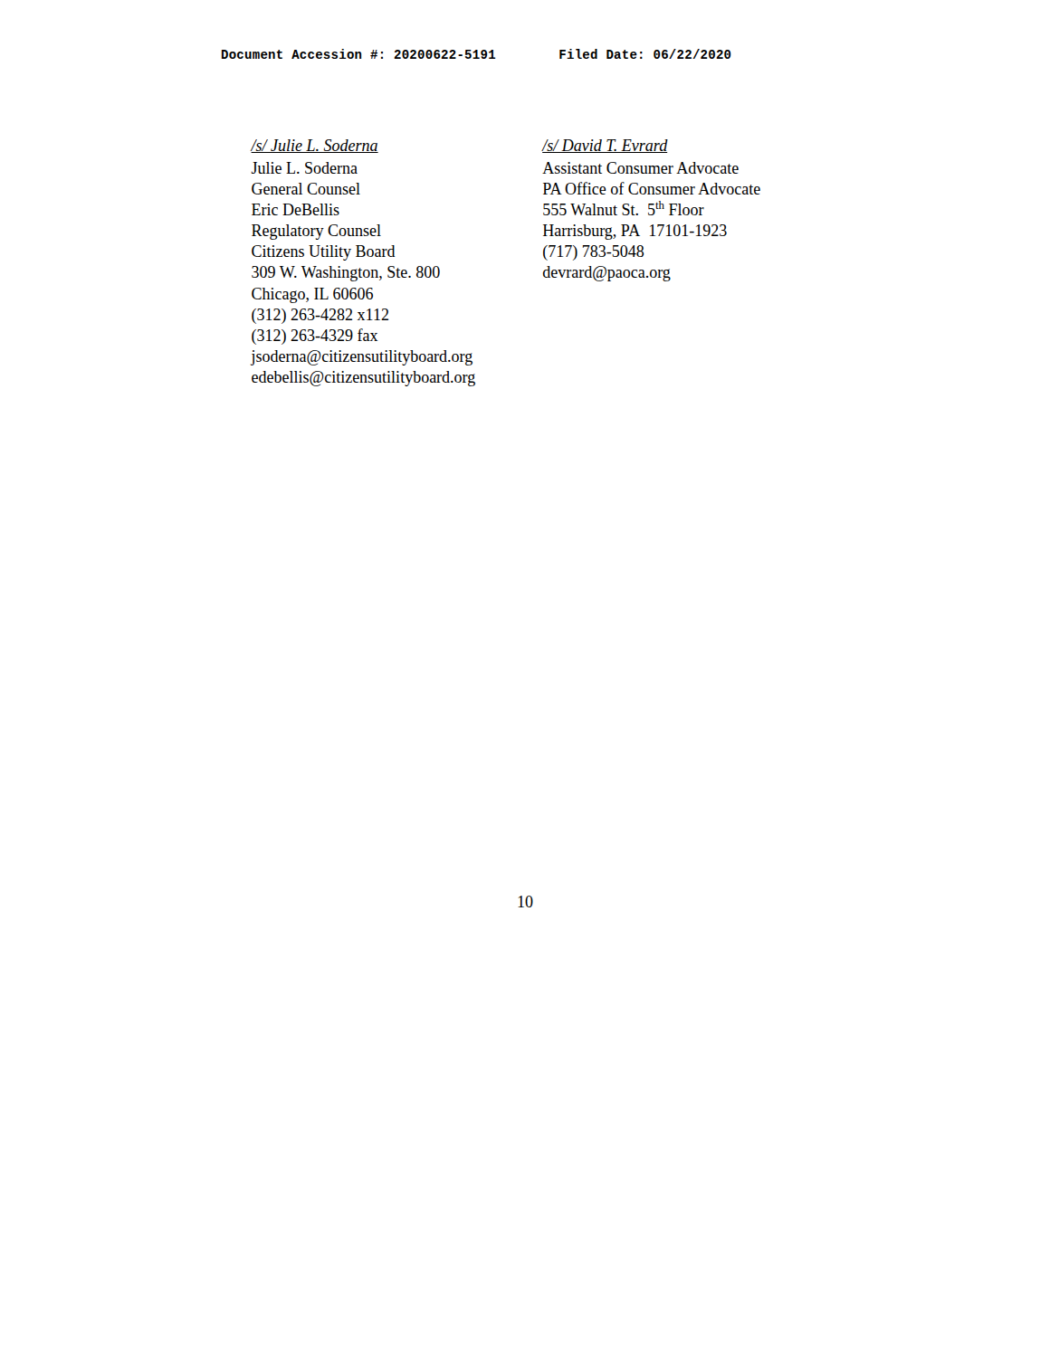Document Accession #: 20200622-5191 Filed Date: 06/22/2020
| /s/ Julie L. Soderna Julie L. Soderna General Counsel Eric DeBellis Regulatory Counsel Citizens Utility Board 309 W. Washington, Ste. 800 Chicago, IL 60606 (312) 263-4282 x112 (312) 263-4329 fax jsoderna@citizensutilityboard.org edebellis@citizensutilityboard.org | /s/ David T. Evrard Assistant Consumer Advocate PA Office of Consumer Advocate 555 Walnut St. 5 th Floor Harrisburg, PA 17101-1923 (717) 783-5048 devrard@paoca.org |
10